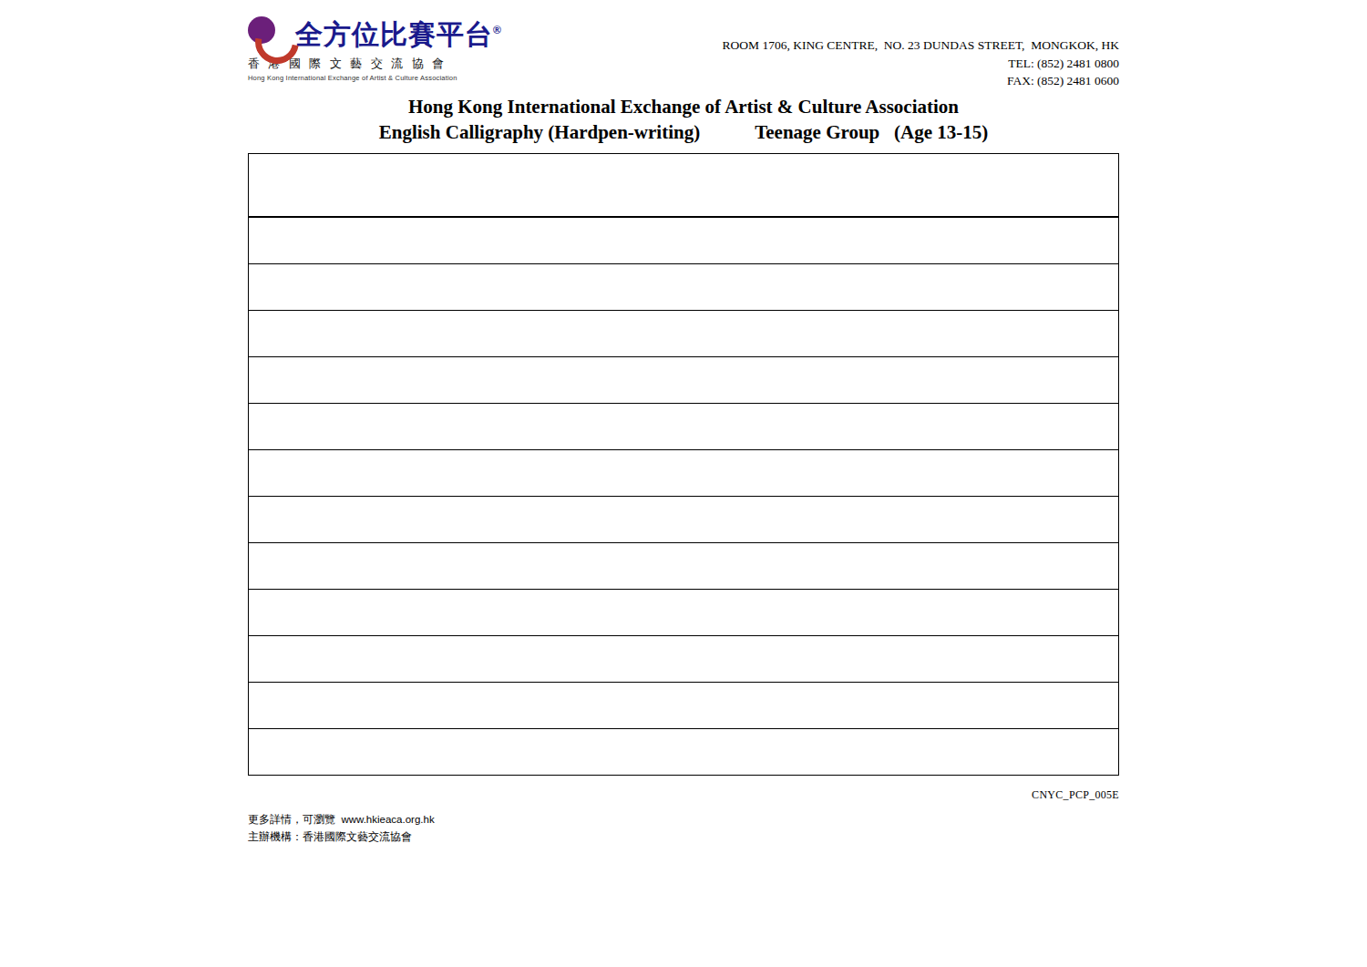全方位比賽平台®
香 港 國 際 文 藝 交 流 協 會
Hong Kong International Exchange of Artist & Culture Association
ROOM 1706, KING CENTRE, NO. 23 DUNDAS STREET, MONGKOK, HK
TEL: (852) 2481 0800
FAX: (852) 2481 0600
Hong Kong International Exchange of Artist & Culture Association
English Calligraphy (Hardpen-writing) Teenage Group (Age 13-15)
CNYC_PCP_005E
更多詳情，可瀏覽 www.hkieaca.org.hk
主辦機構：香港國際文藝交流協會